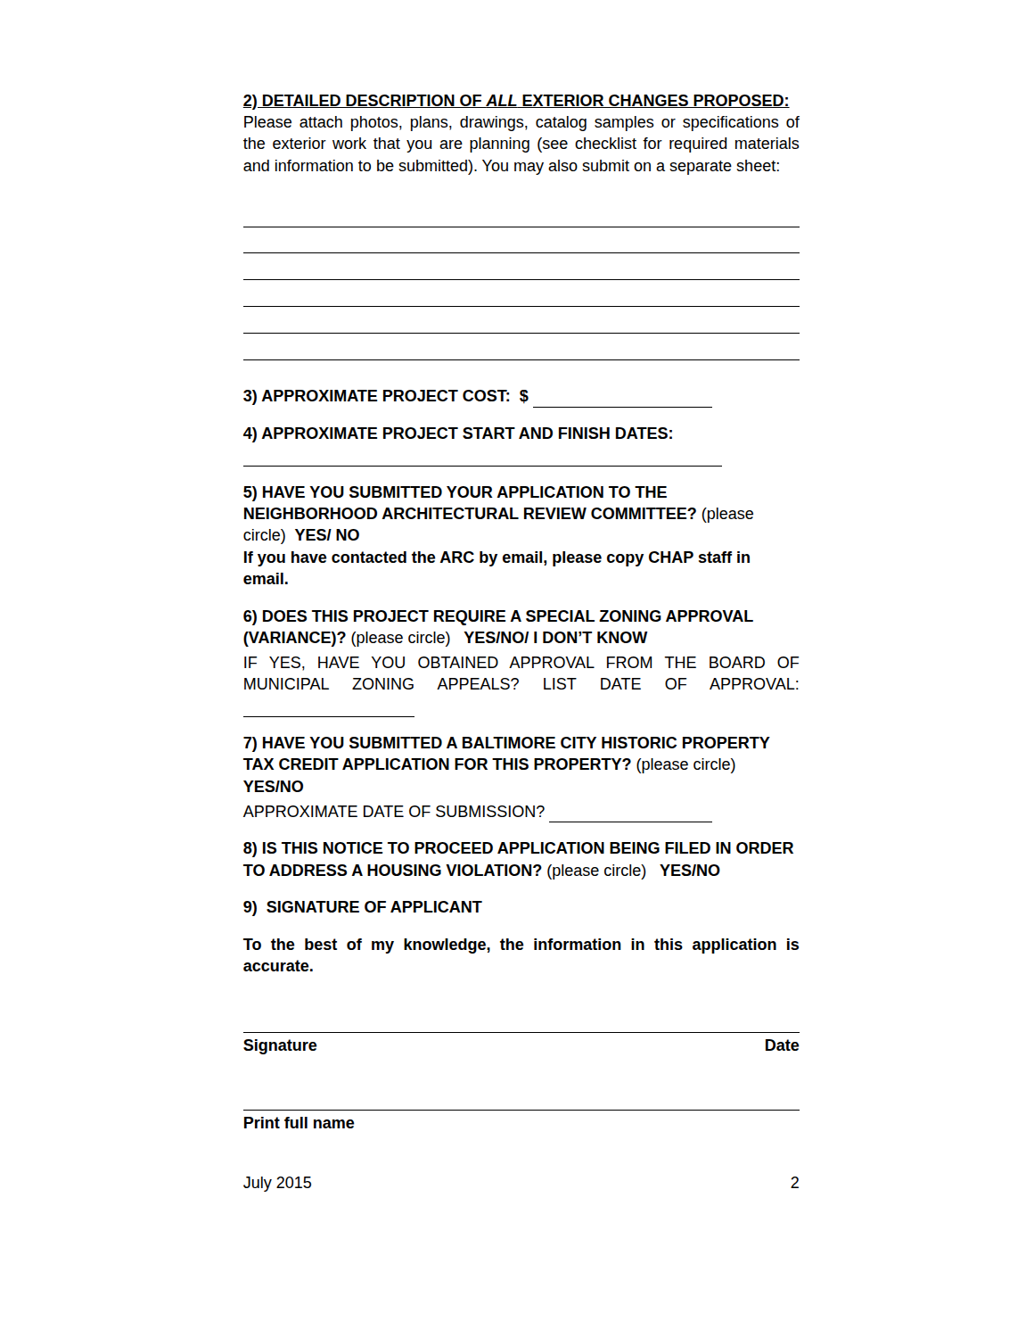2) DETAILED DESCRIPTION OF ALL EXTERIOR CHANGES PROPOSED:
Please attach photos, plans, drawings, catalog samples or specifications of the exterior work that you are planning (see checklist for required materials and information to be submitted). You may also submit on a separate sheet:
3) APPROXIMATE PROJECT COST: $
4) APPROXIMATE PROJECT START AND FINISH DATES:
5) HAVE YOU SUBMITTED YOUR APPLICATION TO THE NEIGHBORHOOD ARCHITECTURAL REVIEW COMMITTEE? (please circle) YES/ NO
If you have contacted the ARC by email, please copy CHAP staff in email.
6) DOES THIS PROJECT REQUIRE A SPECIAL ZONING APPROVAL (VARIANCE)? (please circle) YES/NO/ I DON’T KNOW
IF YES, HAVE YOU OBTAINED APPROVAL FROM THE BOARD OF MUNICIPAL ZONING APPEALS? LIST DATE OF APPROVAL:
7) HAVE YOU SUBMITTED A BALTIMORE CITY HISTORIC PROPERTY TAX CREDIT APPLICATION FOR THIS PROPERTY? (please circle) YES/NO
APPROXIMATE DATE OF SUBMISSION?
8) IS THIS NOTICE TO PROCEED APPLICATION BEING FILED IN ORDER TO ADDRESS A HOUSING VIOLATION? (please circle) YES/NO
9) SIGNATURE OF APPLICANT
To the best of my knowledge, the information in this application is accurate.
Signature Date
Print full name
July 2015 2